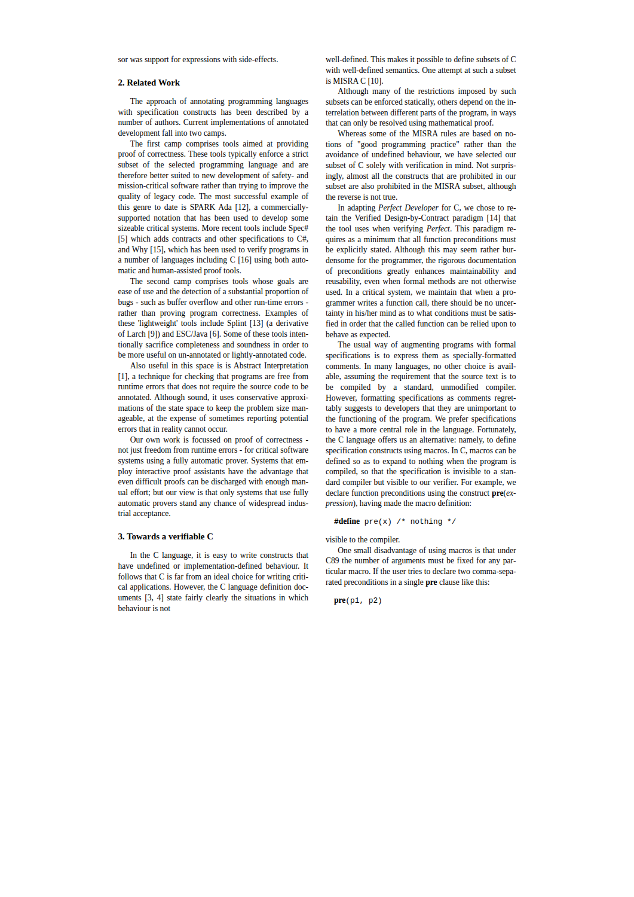sor was support for expressions with side-effects.
2. Related Work
The approach of annotating programming languages with specification constructs has been described by a number of authors. Current implementations of annotated development fall into two camps.
The first camp comprises tools aimed at providing proof of correctness. These tools typically enforce a strict subset of the selected programming language and are therefore better suited to new development of safety- and mission-critical software rather than trying to improve the quality of legacy code. The most successful example of this genre to date is SPARK Ada [12], a commercially-supported notation that has been used to develop some sizeable critical systems. More recent tools include Spec# [5] which adds contracts and other specifications to C#, and Why [15], which has been used to verify programs in a number of languages including C [16] using both automatic and human-assisted proof tools.
The second camp comprises tools whose goals are ease of use and the detection of a substantial proportion of bugs - such as buffer overflow and other run-time errors - rather than proving program correctness. Examples of these 'lightweight' tools include Splint [13] (a derivative of Larch [9]) and ESC/Java [6]. Some of these tools intentionally sacrifice completeness and soundness in order to be more useful on un-annotated or lightly-annotated code.
Also useful in this space is is Abstract Interpretation [1], a technique for checking that programs are free from runtime errors that does not require the source code to be annotated. Although sound, it uses conservative approximations of the state space to keep the problem size manageable, at the expense of sometimes reporting potential errors that in reality cannot occur.
Our own work is focussed on proof of correctness - not just freedom from runtime errors - for critical software systems using a fully automatic prover. Systems that employ interactive proof assistants have the advantage that even difficult proofs can be discharged with enough manual effort; but our view is that only systems that use fully automatic provers stand any chance of widespread industrial acceptance.
3. Towards a verifiable C
In the C language, it is easy to write constructs that have undefined or implementation-defined behaviour. It follows that C is far from an ideal choice for writing critical applications. However, the C language definition documents [3, 4] state fairly clearly the situations in which behaviour is not
well-defined. This makes it possible to define subsets of C with well-defined semantics. One attempt at such a subset is MISRA C [10].
Although many of the restrictions imposed by such subsets can be enforced statically, others depend on the interrelation between different parts of the program, in ways that can only be resolved using mathematical proof.
Whereas some of the MISRA rules are based on notions of "good programming practice" rather than the avoidance of undefined behaviour, we have selected our subset of C solely with verification in mind. Not surprisingly, almost all the constructs that are prohibited in our subset are also prohibited in the MISRA subset, although the reverse is not true.
In adapting Perfect Developer for C, we chose to retain the Verified Design-by-Contract paradigm [14] that the tool uses when verifying Perfect. This paradigm requires as a minimum that all function preconditions must be explicitly stated. Although this may seem rather burdensome for the programmer, the rigorous documentation of preconditions greatly enhances maintainability and reusability, even when formal methods are not otherwise used. In a critical system, we maintain that when a programmer writes a function call, there should be no uncertainty in his/her mind as to what conditions must be satisfied in order that the called function can be relied upon to behave as expected.
The usual way of augmenting programs with formal specifications is to express them as specially-formatted comments. In many languages, no other choice is available, assuming the requirement that the source text is to be compiled by a standard, unmodified compiler. However, formatting specifications as comments regrettably suggests to developers that they are unimportant to the functioning of the program. We prefer specifications to have a more central role in the language. Fortunately, the C language offers us an alternative: namely, to define specification constructs using macros. In C, macros can be defined so as to expand to nothing when the program is compiled, so that the specification is invisible to a standard compiler but visible to our verifier. For example, we declare function preconditions using the construct pre(expression), having made the macro definition:
#define pre(x) /* nothing */
visible to the compiler.
One small disadvantage of using macros is that under C89 the number of arguments must be fixed for any particular macro. If the user tries to declare two comma-separated preconditions in a single pre clause like this:
pre(p1, p2)